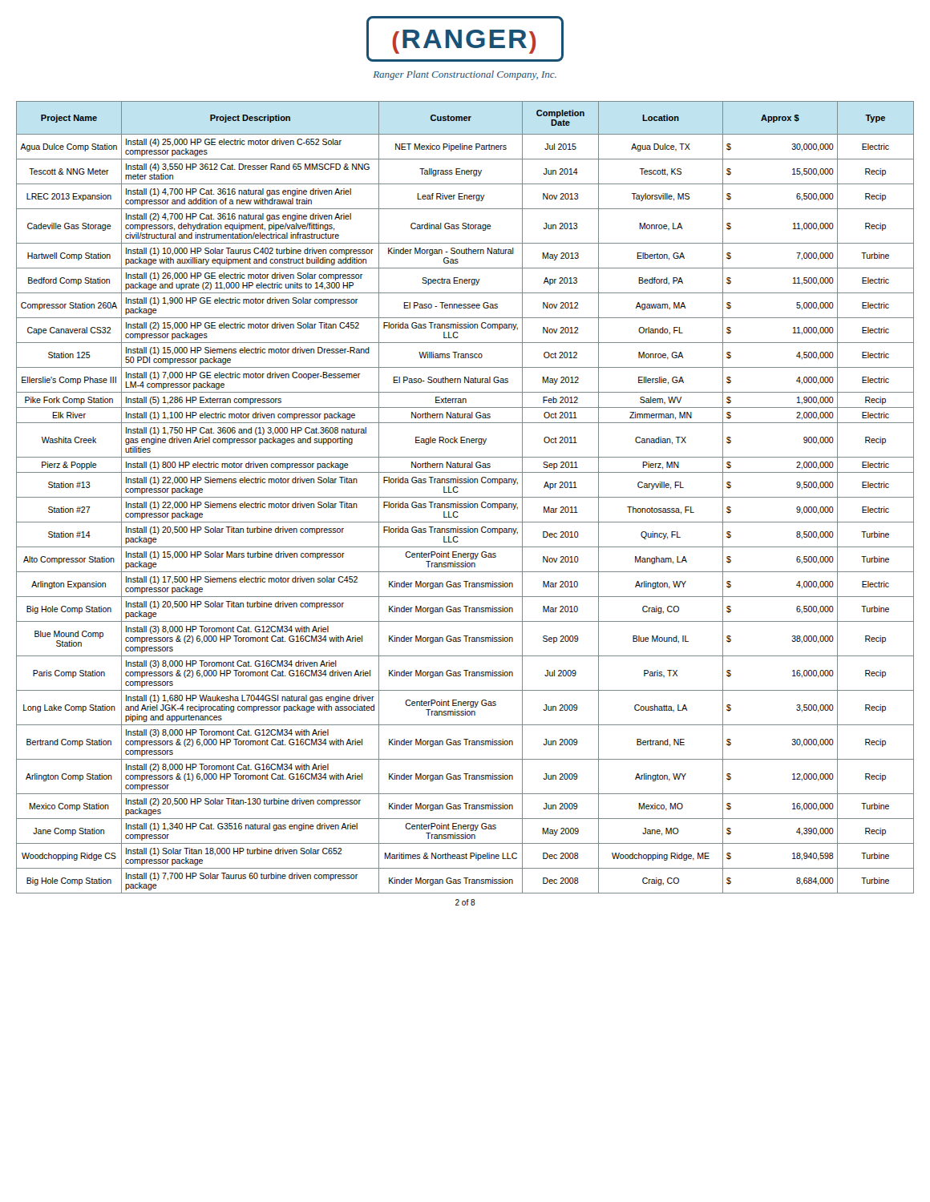(RANGER)
Ranger Plant Constructional Company, Inc.
| Project Name | Project Description | Customer | Completion Date | Location | Approx $ | Type |
| --- | --- | --- | --- | --- | --- | --- |
| Agua Dulce Comp Station | Install (4) 25,000 HP GE electric motor driven C-652 Solar compressor packages | NET Mexico Pipeline Partners | Jul 2015 | Agua Dulce, TX | $ 30,000,000 | Electric |
| Tescott & NNG Meter | Install (4) 3,550 HP 3612 Cat. Dresser Rand 65 MMSCFD & NNG meter station | Tallgrass Energy | Jun 2014 | Tescott, KS | $ 15,500,000 | Recip |
| LREC 2013 Expansion | Install (1) 4,700 HP Cat. 3616 natural gas engine driven Ariel compressor and addition of a new withdrawal train | Leaf River Energy | Nov 2013 | Taylorsville, MS | $ 6,500,000 | Recip |
| Cadeville Gas Storage | Install (2) 4,700 HP Cat. 3616 natural gas engine driven Ariel compressors, dehydration equipment, pipe/valve/fittings, civil/structural and instrumentation/electrical infrastructure | Cardinal Gas Storage | Jun 2013 | Monroe, LA | $ 11,000,000 | Recip |
| Hartwell Comp Station | Install (1) 10,000 HP Solar Taurus C402 turbine driven compressor package with auxilliary equipment and construct building addition | Kinder Morgan - Southern Natural Gas | May 2013 | Elberton, GA | $ 7,000,000 | Turbine |
| Bedford Comp Station | Install (1) 26,000 HP GE electric motor driven Solar compressor package and uprate (2) 11,000 HP electric units to 14,300 HP | Spectra Energy | Apr 2013 | Bedford, PA | $ 11,500,000 | Electric |
| Compressor Station 260A | Install (1) 1,900 HP GE electric motor driven Solar compressor package | El Paso - Tennessee Gas | Nov 2012 | Agawam, MA | $ 5,000,000 | Electric |
| Cape Canaveral CS32 | Install (2) 15,000 HP GE electric motor driven Solar Titan C452 compressor packages | Florida Gas Transmission Company, LLC | Nov 2012 | Orlando, FL | $ 11,000,000 | Electric |
| Station 125 | Install (1) 15,000 HP Siemens electric motor driven Dresser-Rand 50 PDI compressor package | Williams Transco | Oct 2012 | Monroe, GA | $ 4,500,000 | Electric |
| Ellerslie's Comp Phase III | Install (1) 7,000 HP GE electric motor driven Cooper-Bessemer LM-4 compressor package | El Paso- Southern Natural Gas | May 2012 | Ellerslie, GA | $ 4,000,000 | Electric |
| Pike Fork Comp Station | Install (5) 1,286 HP Exterran compressors | Exterran | Feb 2012 | Salem, WV | $ 1,900,000 | Recip |
| Elk River | Install (1) 1,100 HP electric motor driven compressor package | Northern Natural Gas | Oct 2011 | Zimmerman, MN | $ 2,000,000 | Electric |
| Washita Creek | Install (1) 1,750 HP Cat. 3606 and (1) 3,000 HP Cat.3608 natural gas engine driven Ariel compressor packages and supporting utilities | Eagle Rock Energy | Oct 2011 | Canadian, TX | $ 900,000 | Recip |
| Pierz & Popple | Install (1) 800 HP electric motor driven compressor package | Northern Natural Gas | Sep 2011 | Pierz, MN | $ 2,000,000 | Electric |
| Station #13 | Install (1) 22,000 HP Siemens electric motor driven Solar Titan compressor package | Florida Gas Transmission Company, LLC | Apr 2011 | Caryville, FL | $ 9,500,000 | Electric |
| Station #27 | Install (1) 22,000 HP Siemens electric motor driven Solar Titan compressor package | Florida Gas Transmission Company, LLC | Mar 2011 | Thonotosassa, FL | $ 9,000,000 | Electric |
| Station #14 | Install (1) 20,500 HP Solar Titan turbine driven compressor package | Florida Gas Transmission Company, LLC | Dec 2010 | Quincy, FL | $ 8,500,000 | Turbine |
| Alto Compressor Station | Install (1) 15,000 HP Solar Mars turbine driven compressor package | CenterPoint Energy Gas Transmission | Nov 2010 | Mangham, LA | $ 6,500,000 | Turbine |
| Arlington Expansion | Install (1) 17,500 HP Siemens electric motor driven solar C452 compressor package | Kinder Morgan Gas Transmission | Mar 2010 | Arlington, WY | $ 4,000,000 | Electric |
| Big Hole Comp Station | Install (1) 20,500 HP Solar Titan turbine driven compressor package | Kinder Morgan Gas Transmission | Mar 2010 | Craig, CO | $ 6,500,000 | Turbine |
| Blue Mound Comp Station | Install (3) 8,000 HP Toromont Cat. G12CM34 with Ariel compressors & (2) 6,000 HP Toromont Cat. G16CM34 with Ariel compressors | Kinder Morgan Gas Transmission | Sep 2009 | Blue Mound, IL | $ 38,000,000 | Recip |
| Paris Comp Station | Install (3) 8,000 HP Toromont Cat. G16CM34 driven Ariel compressors & (2) 6,000 HP Toromont Cat. G16CM34 driven Ariel compressors | Kinder Morgan Gas Transmission | Jul 2009 | Paris, TX | $ 16,000,000 | Recip |
| Long Lake Comp Station | Install (1) 1,680 HP Waukesha L7044GSI natural gas engine driver and Ariel JGK-4 reciprocating compressor package with associated piping and appurtenances | CenterPoint Energy Gas Transmission | Jun 2009 | Coushatta, LA | $ 3,500,000 | Recip |
| Bertrand Comp Station | Install (3) 8,000 HP Toromont Cat. G12CM34 with Ariel compressors & (2) 6,000 HP Toromont Cat. G16CM34 with Ariel compressors | Kinder Morgan Gas Transmission | Jun 2009 | Bertrand, NE | $ 30,000,000 | Recip |
| Arlington Comp Station | Install (2) 8,000 HP Toromont Cat. G16CM34 with Ariel compressors & (1) 6,000 HP Toromont Cat. G16CM34 with Ariel compressor | Kinder Morgan Gas Transmission | Jun 2009 | Arlington, WY | $ 12,000,000 | Recip |
| Mexico Comp Station | Install (2) 20,500 HP Solar Titan-130 turbine driven compressor packages | Kinder Morgan Gas Transmission | Jun 2009 | Mexico, MO | $ 16,000,000 | Turbine |
| Jane Comp Station | Install (1) 1,340 HP Cat. G3516 natural gas engine driven Ariel compressor | CenterPoint Energy Gas Transmission | May 2009 | Jane, MO | $ 4,390,000 | Recip |
| Woodchopping Ridge CS | Install (1) Solar Titan 18,000 HP turbine driven Solar C652 compressor package | Maritimes & Northeast Pipeline LLC | Dec 2008 | Woodchopping Ridge, ME | $ 18,940,598 | Turbine |
| Big Hole Comp Station | Install (1) 7,700 HP Solar Taurus 60 turbine driven compressor package | Kinder Morgan Gas Transmission | Dec 2008 | Craig, CO | $ 8,684,000 | Turbine |
2 of 8